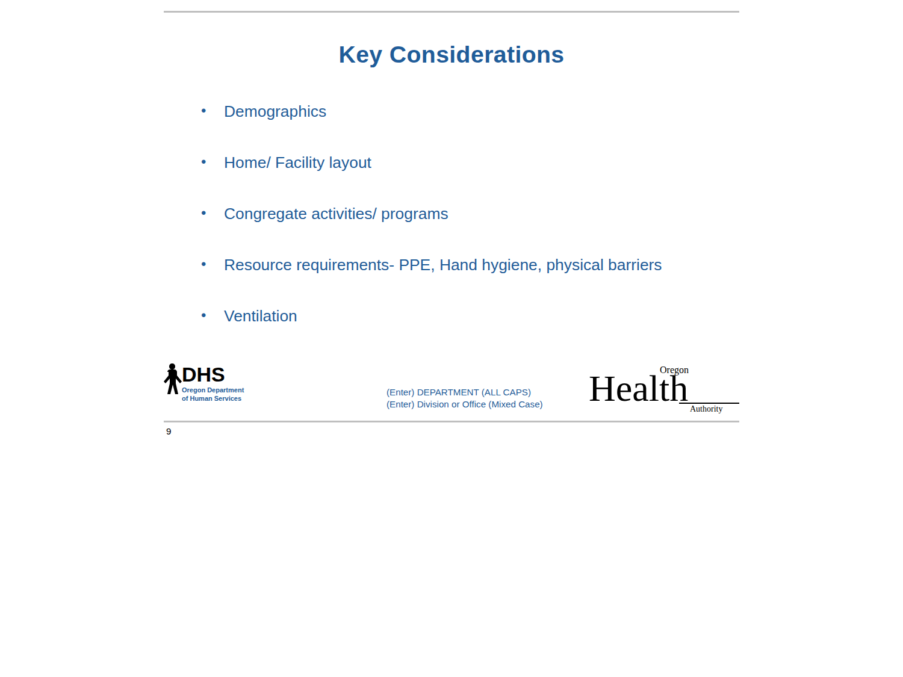Key Considerations
Demographics
Home/ Facility layout
Congregate activities/ programs
Resource requirements- PPE, Hand hygiene, physical barriers
Ventilation
DHS Oregon Department of Human Services
(Enter) DEPARTMENT (ALL CAPS)
(Enter) Division or Office (Mixed Case)
Oregon Health Authority
9